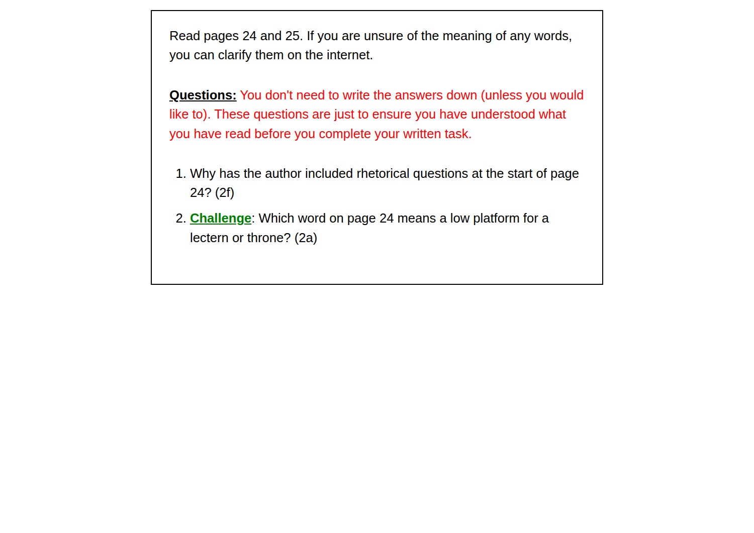Read pages 24 and 25. If you are unsure of the meaning of any words, you can clarify them on the internet.
Questions: You don't need to write the answers down (unless you would like to). These questions are just to ensure you have understood what you have read before you complete your written task.
Why has the author included rhetorical questions at the start of page 24? (2f)
Challenge: Which word on page 24 means a low platform for a lectern or throne? (2a)